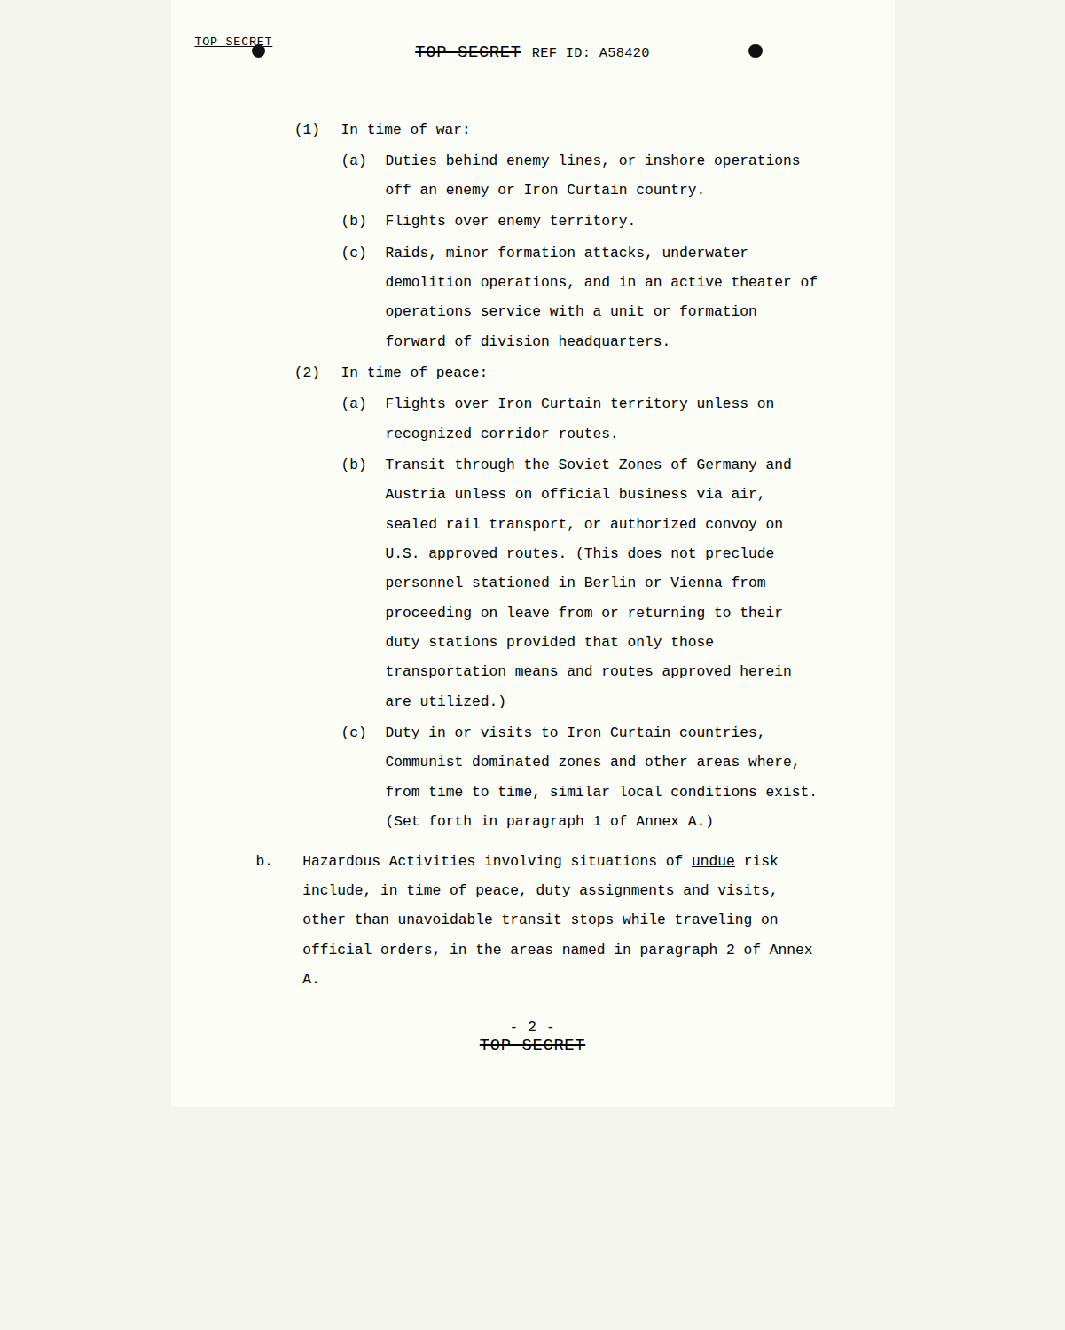TOP SECRET
TOP SECRET REF ID: A58420
(1) In time of war:
(a) Duties behind enemy lines, or inshore operations off an enemy or Iron Curtain country.
(b) Flights over enemy territory.
(c) Raids, minor formation attacks, underwater demolition operations, and in an active theater of operations service with a unit or formation forward of division headquarters.
(2) In time of peace:
(a) Flights over Iron Curtain territory unless on recognized corridor routes.
(b) Transit through the Soviet Zones of Germany and Austria unless on official business via air, sealed rail transport, or authorized convoy on U.S. approved routes. (This does not preclude personnel stationed in Berlin or Vienna from proceeding on leave from or returning to their duty stations provided that only those transportation means and routes approved herein are utilized.)
(c) Duty in or visits to Iron Curtain countries, Communist dominated zones and other areas where, from time to time, similar local conditions exist. (Set forth in paragraph 1 of Annex A.)
b. Hazardous Activities involving situations of undue risk include, in time of peace, duty assignments and visits, other than unavoidable transit stops while traveling on official orders, in the areas named in paragraph 2 of Annex A.
- 2 -
TOP SECRET